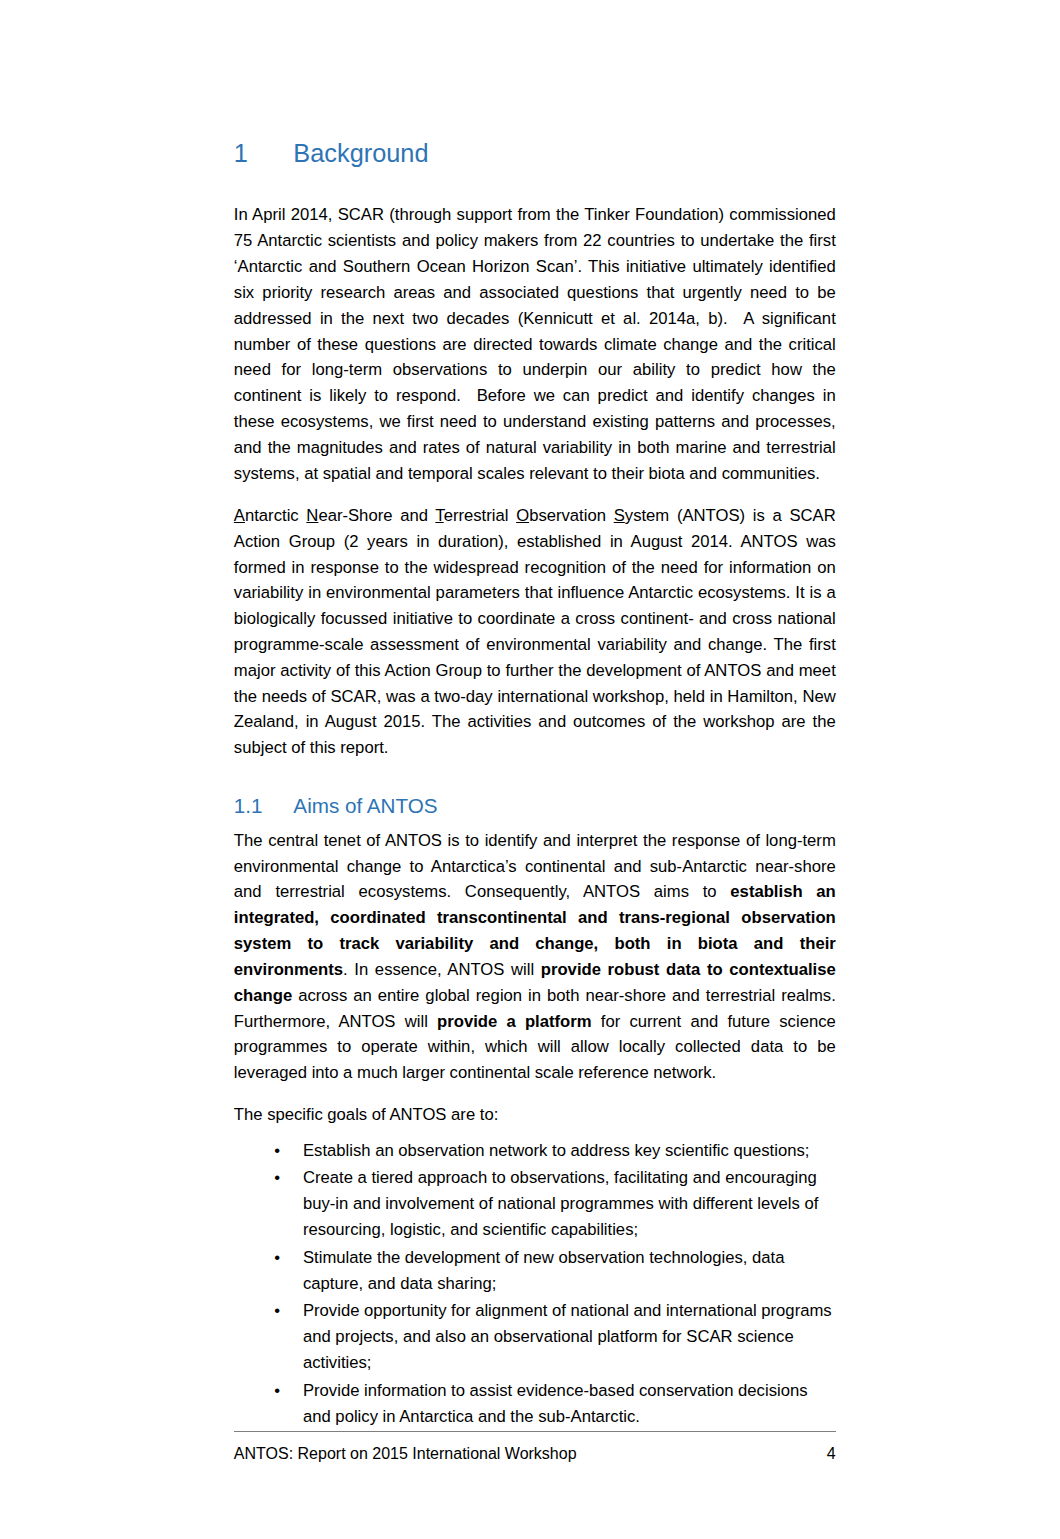1 Background
In April 2014, SCAR (through support from the Tinker Foundation) commissioned 75 Antarctic scientists and policy makers from 22 countries to undertake the first ‘Antarctic and Southern Ocean Horizon Scan’. This initiative ultimately identified six priority research areas and associated questions that urgently need to be addressed in the next two decades (Kennicutt et al. 2014a, b). A significant number of these questions are directed towards climate change and the critical need for long-term observations to underpin our ability to predict how the continent is likely to respond. Before we can predict and identify changes in these ecosystems, we first need to understand existing patterns and processes, and the magnitudes and rates of natural variability in both marine and terrestrial systems, at spatial and temporal scales relevant to their biota and communities.
Antarctic Near-Shore and Terrestrial Observation System (ANTOS) is a SCAR Action Group (2 years in duration), established in August 2014. ANTOS was formed in response to the widespread recognition of the need for information on variability in environmental parameters that influence Antarctic ecosystems. It is a biologically focussed initiative to coordinate a cross continent- and cross national programme-scale assessment of environmental variability and change. The first major activity of this Action Group to further the development of ANTOS and meet the needs of SCAR, was a two-day international workshop, held in Hamilton, New Zealand, in August 2015. The activities and outcomes of the workshop are the subject of this report.
1.1 Aims of ANTOS
The central tenet of ANTOS is to identify and interpret the response of long-term environmental change to Antarctica’s continental and sub-Antarctic near-shore and terrestrial ecosystems. Consequently, ANTOS aims to establish an integrated, coordinated transcontinental and trans-regional observation system to track variability and change, both in biota and their environments. In essence, ANTOS will provide robust data to contextualise change across an entire global region in both near-shore and terrestrial realms. Furthermore, ANTOS will provide a platform for current and future science programmes to operate within, which will allow locally collected data to be leveraged into a much larger continental scale reference network.
The specific goals of ANTOS are to:
Establish an observation network to address key scientific questions;
Create a tiered approach to observations, facilitating and encouraging buy-in and involvement of national programmes with different levels of resourcing, logistic, and scientific capabilities;
Stimulate the development of new observation technologies, data capture, and data sharing;
Provide opportunity for alignment of national and international programs and projects, and also an observational platform for SCAR science activities;
Provide information to assist evidence-based conservation decisions and policy in Antarctica and the sub-Antarctic.
ANTOS: Report on 2015 International Workshop 4